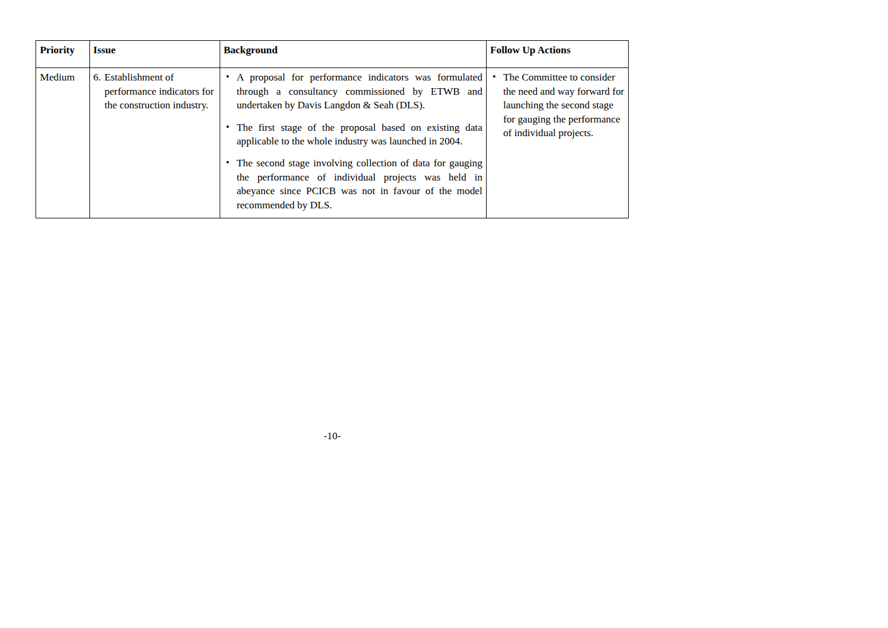| Priority | Issue | Background | Follow Up Actions |
| --- | --- | --- | --- |
| Medium | 6. Establishment of performance indicators for the construction industry. | A proposal for performance indicators was formulated through a consultancy commissioned by ETWB and undertaken by Davis Langdon & Seah (DLS). The first stage of the proposal based on existing data applicable to the whole industry was launched in 2004. The second stage involving collection of data for gauging the performance of individual projects was held in abeyance since PCICB was not in favour of the model recommended by DLS. | The Committee to consider the need and way forward for launching the second stage for gauging the performance of individual projects. |
-10-